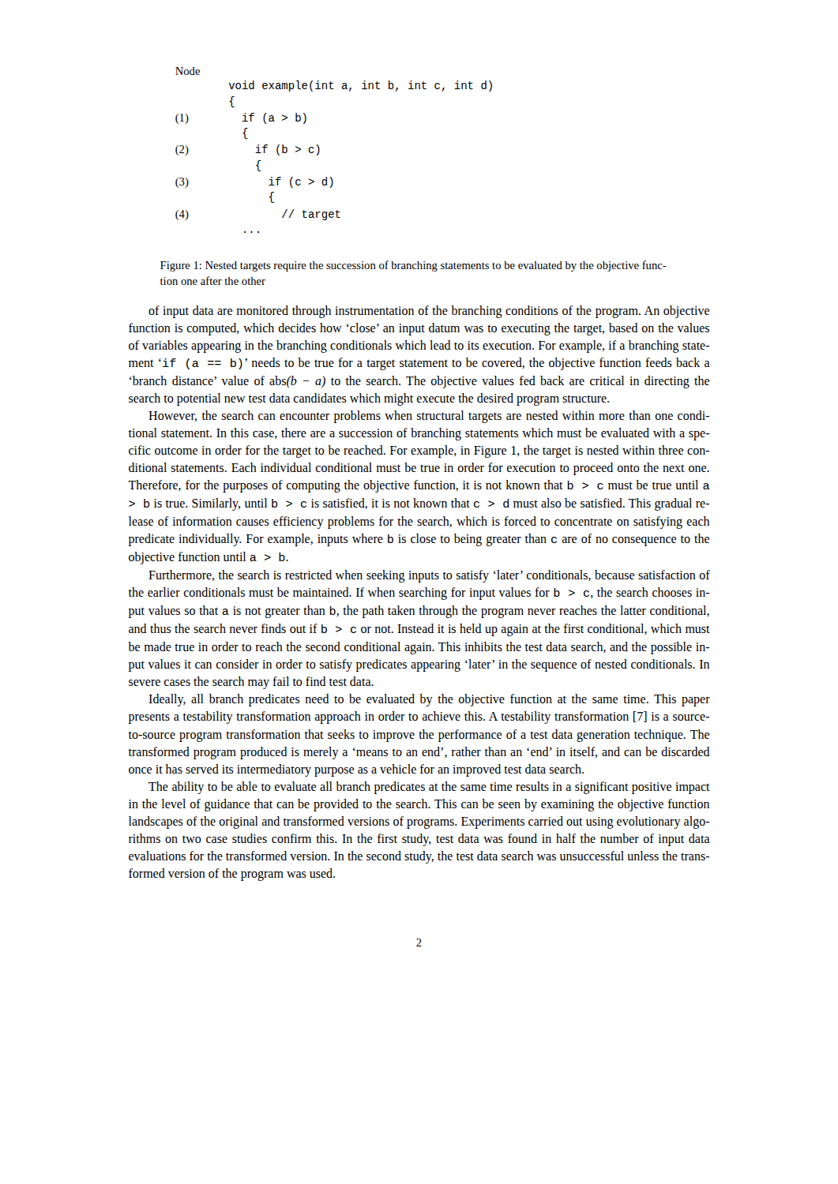| Node | |
| | void example(int a, int b, int c, int d) |
| | { |
| (1) | if (a > b) |
| | { |
| (2) | if (b > c) |
| | { |
| (3) | if (c > d) |
| | { |
| (4) | // target |
| | ... |
Figure 1: Nested targets require the succession of branching statements to be evaluated by the objective function one after the other
of input data are monitored through instrumentation of the branching conditions of the program. An objective function is computed, which decides how ‘close’ an input datum was to executing the target, based on the values of variables appearing in the branching conditionals which lead to its execution. For example, if a branching statement ‘if (a == b)’ needs to be true for a target statement to be covered, the objective function feeds back a ‘branch distance’ value of abs(b − a) to the search. The objective values fed back are critical in directing the search to potential new test data candidates which might execute the desired program structure.
However, the search can encounter problems when structural targets are nested within more than one conditional statement. In this case, there are a succession of branching statements which must be evaluated with a specific outcome in order for the target to be reached. For example, in Figure 1, the target is nested within three conditional statements. Each individual conditional must be true in order for execution to proceed onto the next one. Therefore, for the purposes of computing the objective function, it is not known that b > c must be true until a > b is true. Similarly, until b > c is satisfied, it is not known that c > d must also be satisfied. This gradual release of information causes efficiency problems for the search, which is forced to concentrate on satisfying each predicate individually. For example, inputs where b is close to being greater than c are of no consequence to the objective function until a > b.
Furthermore, the search is restricted when seeking inputs to satisfy ‘later’ conditionals, because satisfaction of the earlier conditionals must be maintained. If when searching for input values for b > c, the search chooses input values so that a is not greater than b, the path taken through the program never reaches the latter conditional, and thus the search never finds out if b > c or not. Instead it is held up again at the first conditional, which must be made true in order to reach the second conditional again. This inhibits the test data search, and the possible input values it can consider in order to satisfy predicates appearing ‘later’ in the sequence of nested conditionals. In severe cases the search may fail to find test data.
Ideally, all branch predicates need to be evaluated by the objective function at the same time. This paper presents a testability transformation approach in order to achieve this. A testability transformation [7] is a source-to-source program transformation that seeks to improve the performance of a test data generation technique. The transformed program produced is merely a ‘means to an end’, rather than an ‘end’ in itself, and can be discarded once it has served its intermediatory purpose as a vehicle for an improved test data search.
The ability to be able to evaluate all branch predicates at the same time results in a significant positive impact in the level of guidance that can be provided to the search. This can be seen by examining the objective function landscapes of the original and transformed versions of programs. Experiments carried out using evolutionary algorithms on two case studies confirm this. In the first study, test data was found in half the number of input data evaluations for the transformed version. In the second study, the test data search was unsuccessful unless the transformed version of the program was used.
2